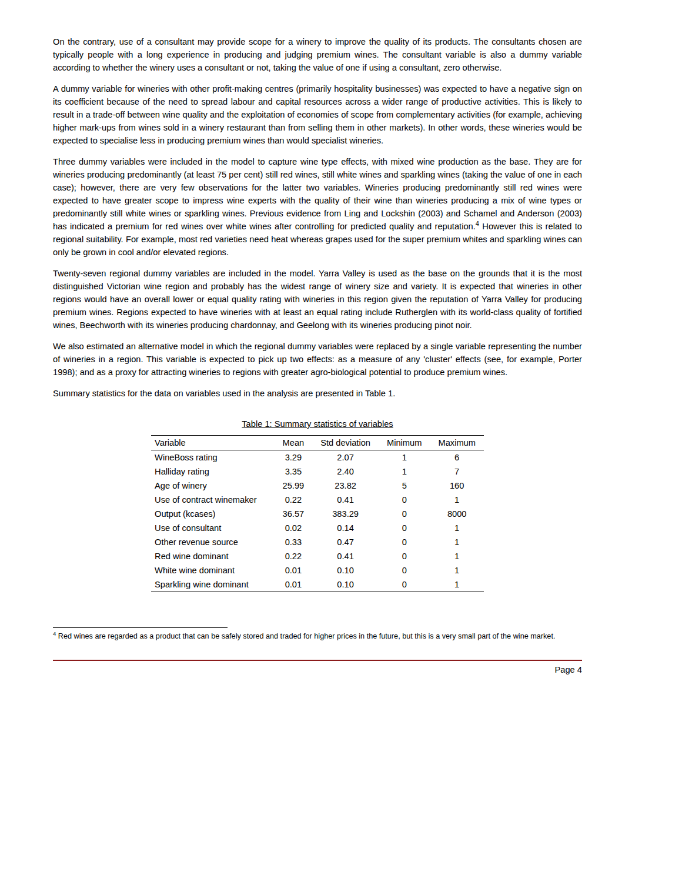On the contrary, use of a consultant may provide scope for a winery to improve the quality of its products. The consultants chosen are typically people with a long experience in producing and judging premium wines. The consultant variable is also a dummy variable according to whether the winery uses a consultant or not, taking the value of one if using a consultant, zero otherwise.
A dummy variable for wineries with other profit-making centres (primarily hospitality businesses) was expected to have a negative sign on its coefficient because of the need to spread labour and capital resources across a wider range of productive activities. This is likely to result in a trade-off between wine quality and the exploitation of economies of scope from complementary activities (for example, achieving higher mark-ups from wines sold in a winery restaurant than from selling them in other markets). In other words, these wineries would be expected to specialise less in producing premium wines than would specialist wineries.
Three dummy variables were included in the model to capture wine type effects, with mixed wine production as the base. They are for wineries producing predominantly (at least 75 per cent) still red wines, still white wines and sparkling wines (taking the value of one in each case); however, there are very few observations for the latter two variables. Wineries producing predominantly still red wines were expected to have greater scope to impress wine experts with the quality of their wine than wineries producing a mix of wine types or predominantly still white wines or sparkling wines. Previous evidence from Ling and Lockshin (2003) and Schamel and Anderson (2003) has indicated a premium for red wines over white wines after controlling for predicted quality and reputation.4 However this is related to regional suitability. For example, most red varieties need heat whereas grapes used for the super premium whites and sparkling wines can only be grown in cool and/or elevated regions.
Twenty-seven regional dummy variables are included in the model. Yarra Valley is used as the base on the grounds that it is the most distinguished Victorian wine region and probably has the widest range of winery size and variety. It is expected that wineries in other regions would have an overall lower or equal quality rating with wineries in this region given the reputation of Yarra Valley for producing premium wines. Regions expected to have wineries with at least an equal rating include Rutherglen with its world-class quality of fortified wines, Beechworth with its wineries producing chardonnay, and Geelong with its wineries producing pinot noir.
We also estimated an alternative model in which the regional dummy variables were replaced by a single variable representing the number of wineries in a region. This variable is expected to pick up two effects: as a measure of any 'cluster' effects (see, for example, Porter 1998); and as a proxy for attracting wineries to regions with greater agro-biological potential to produce premium wines.
Summary statistics for the data on variables used in the analysis are presented in Table 1.
Table 1: Summary statistics of variables
| Variable | Mean | Std deviation | Minimum | Maximum |
| --- | --- | --- | --- | --- |
| WineBoss rating | 3.29 | 2.07 | 1 | 6 |
| Halliday rating | 3.35 | 2.40 | 1 | 7 |
| Age of winery | 25.99 | 23.82 | 5 | 160 |
| Use of contract winemaker | 0.22 | 0.41 | 0 | 1 |
| Output (kcases) | 36.57 | 383.29 | 0 | 8000 |
| Use of consultant | 0.02 | 0.14 | 0 | 1 |
| Other revenue source | 0.33 | 0.47 | 0 | 1 |
| Red wine dominant | 0.22 | 0.41 | 0 | 1 |
| White wine dominant | 0.01 | 0.10 | 0 | 1 |
| Sparkling wine dominant | 0.01 | 0.10 | 0 | 1 |
4 Red wines are regarded as a product that can be safely stored and traded for higher prices in the future, but this is a very small part of the wine market.
Page 4